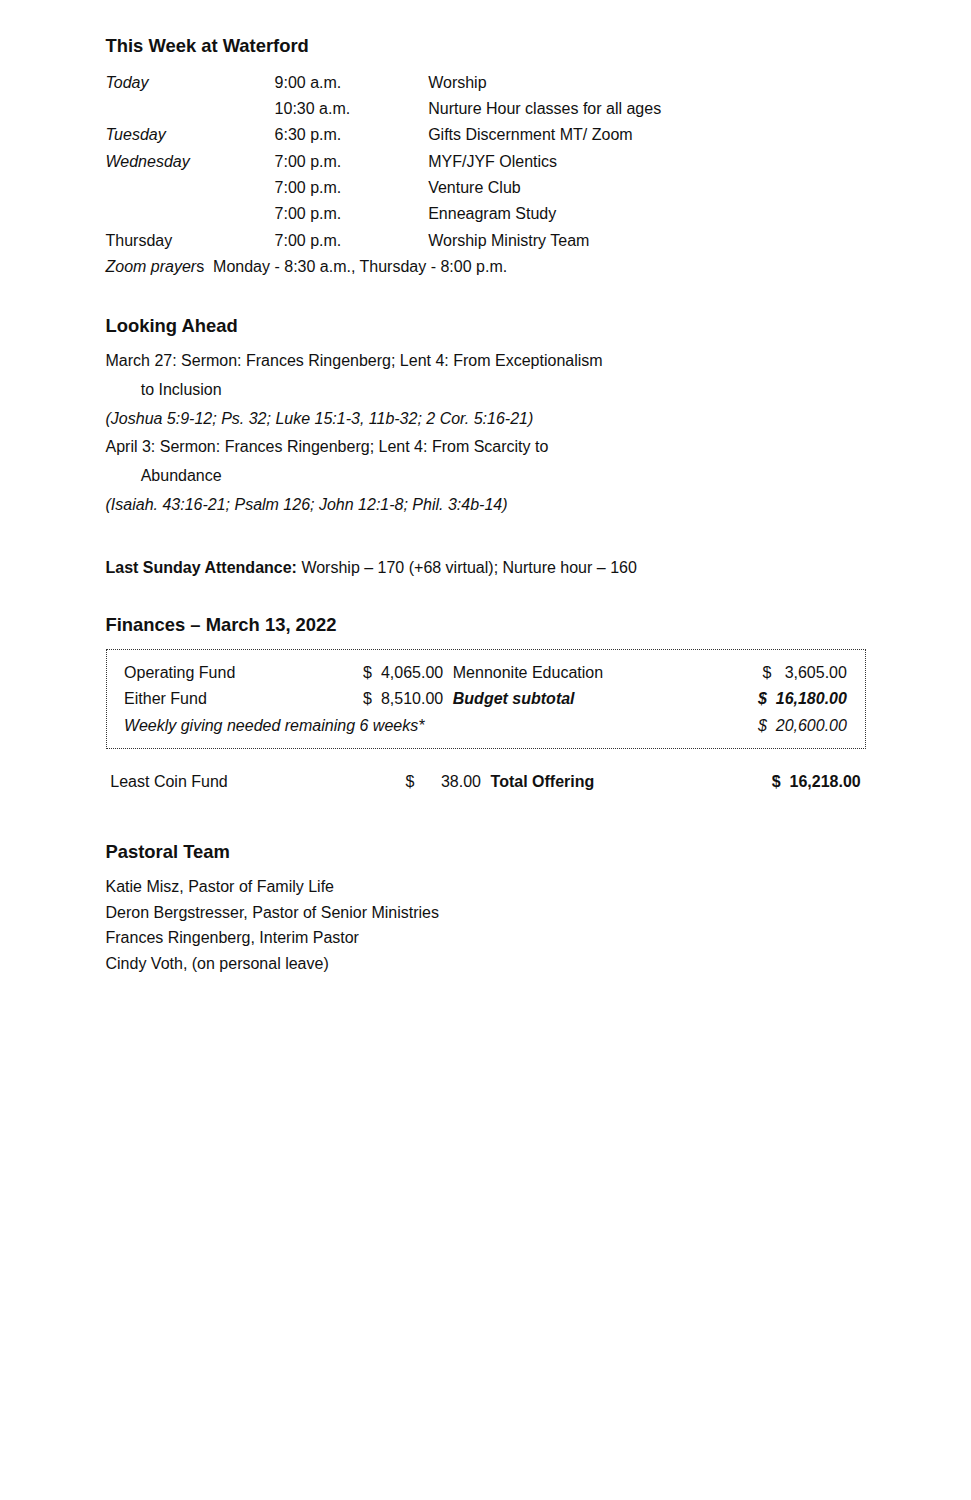This Week at Waterford
| Today | 9:00 a.m. | Worship |
| | 10:30 a.m. | Nurture Hour classes for all ages |
| Tuesday | 6:30 p.m. | Gifts Discernment MT/ Zoom |
| Wednesday | 7:00 p.m. | MYF/JYF Olentics |
| | 7:00 p.m. | Venture Club |
| | 7:00 p.m. | Enneagram Study |
| Thursday | 7:00 p.m. | Worship Ministry Team |
| Zoom prayer s Monday - 8:30 a.m., Thursday - 8:00 p.m. |
Looking Ahead
March 27: Sermon: Frances Ringenberg; Lent 4: From Exceptionalism
to Inclusion
(Joshua 5:9-12; Ps. 32; Luke 15:1-3, 11b-32; 2 Cor. 5:16-21)
April 3: Sermon: Frances Ringenberg; Lent 4: From Scarcity to
Abundance
(Isaiah. 43:16-21; Psalm 126; John 12:1-8; Phil. 3:4b-14)
Last Sunday Attendance: Worship – 170 (+68 virtual); Nurture hour – 160
Finances – March 13, 2022
| Operating Fund | $ 4,065.00 | Mennonite Education | $ 3,605.00 |
| Either Fund | $ 8,510.00 | Budget subtotal | $ 16,180.00 |
| Weekly giving needed remaining 6 weeks* | $ 20,600.00 |
| Least Coin Fund | $ 38.00 | Total Offering | $ 16,218.00 |
Pastoral Team
Katie Misz, Pastor of Family Life
Deron Bergstresser, Pastor of Senior Ministries
Frances Ringenberg, Interim Pastor
Cindy Voth, (on personal leave)